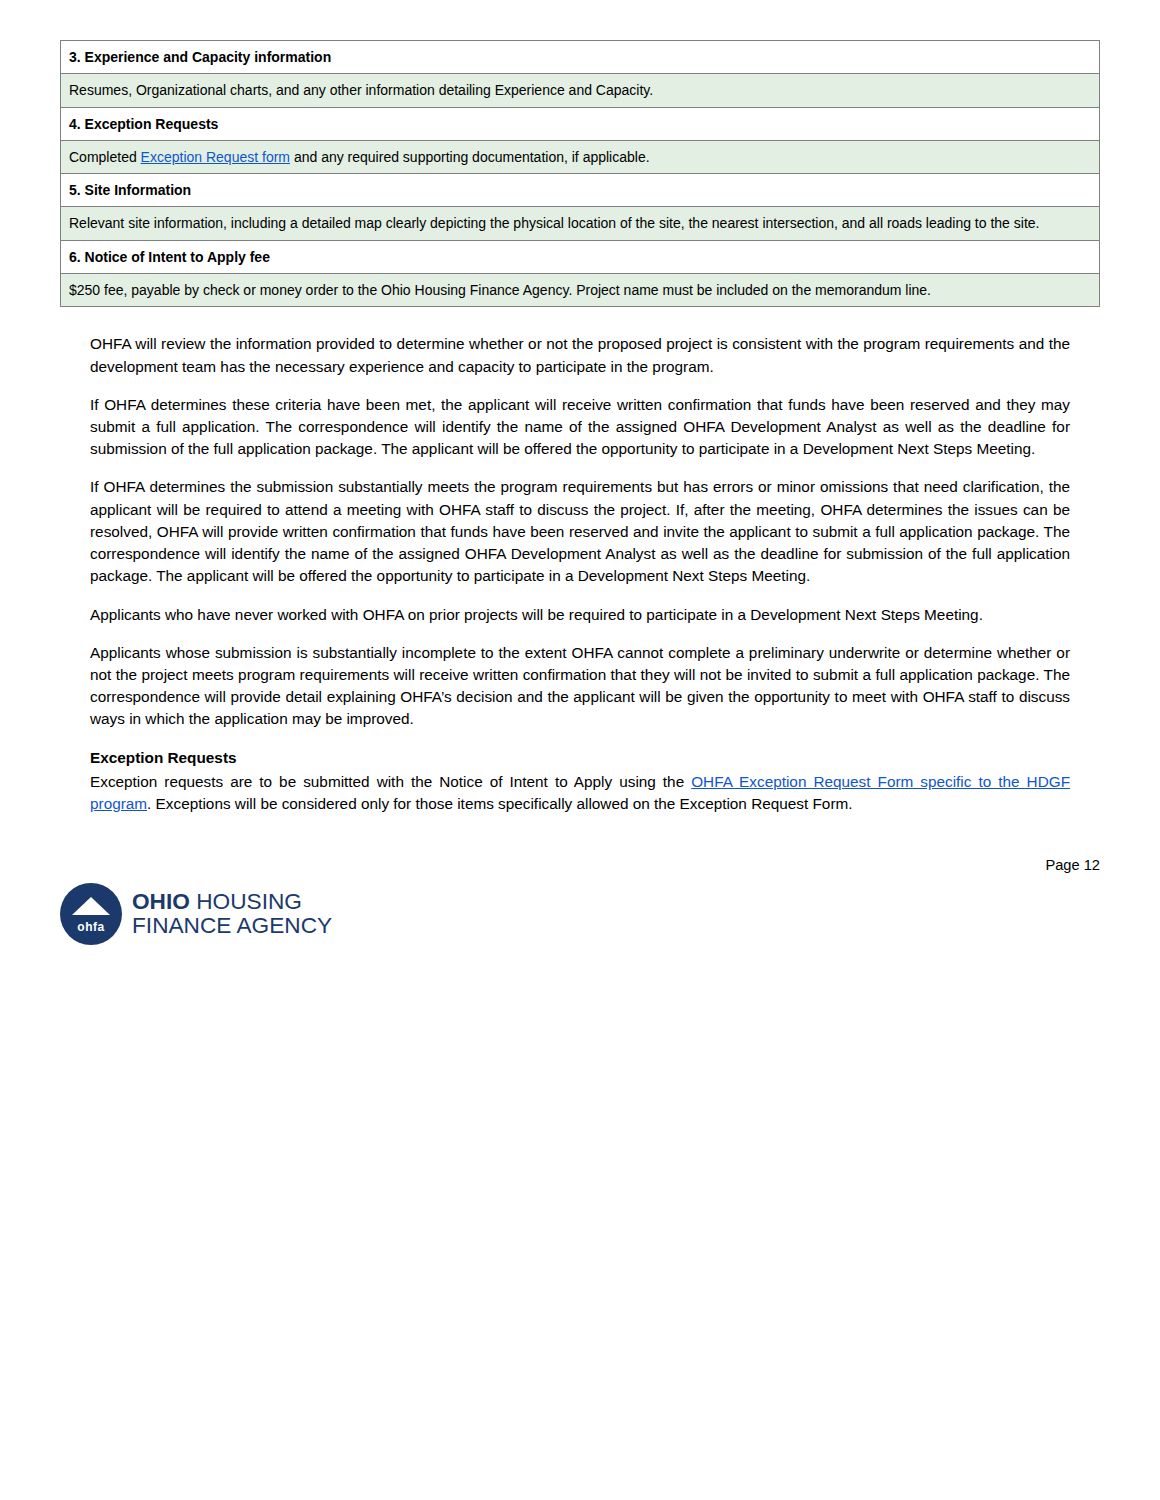| 3. Experience and Capacity information |
| Resumes, Organizational charts, and any other information detailing Experience and Capacity. |
| 4. Exception Requests |
| Completed Exception Request form and any required supporting documentation, if applicable. |
| 5. Site Information |
| Relevant site information, including a detailed map clearly depicting the physical location of the site, the nearest intersection, and all roads leading to the site. |
| 6. Notice of Intent to Apply fee |
| $250 fee, payable by check or money order to the Ohio Housing Finance Agency. Project name must be included on the memorandum line. |
OHFA will review the information provided to determine whether or not the proposed project is consistent with the program requirements and the development team has the necessary experience and capacity to participate in the program.
If OHFA determines these criteria have been met, the applicant will receive written confirmation that funds have been reserved and they may submit a full application. The correspondence will identify the name of the assigned OHFA Development Analyst as well as the deadline for submission of the full application package. The applicant will be offered the opportunity to participate in a Development Next Steps Meeting.
If OHFA determines the submission substantially meets the program requirements but has errors or minor omissions that need clarification, the applicant will be required to attend a meeting with OHFA staff to discuss the project. If, after the meeting, OHFA determines the issues can be resolved, OHFA will provide written confirmation that funds have been reserved and invite the applicant to submit a full application package. The correspondence will identify the name of the assigned OHFA Development Analyst as well as the deadline for submission of the full application package. The applicant will be offered the opportunity to participate in a Development Next Steps Meeting.
Applicants who have never worked with OHFA on prior projects will be required to participate in a Development Next Steps Meeting.
Applicants whose submission is substantially incomplete to the extent OHFA cannot complete a preliminary underwrite or determine whether or not the project meets program requirements will receive written confirmation that they will not be invited to submit a full application package. The correspondence will provide detail explaining OHFA’s decision and the applicant will be given the opportunity to meet with OHFA staff to discuss ways in which the application may be improved.
Exception Requests
Exception requests are to be submitted with the Notice of Intent to Apply using the OHFA Exception Request Form specific to the HDGF program. Exceptions will be considered only for those items specifically allowed on the Exception Request Form.
Page 12
OHIO HOUSING
FINANCE AGENCY